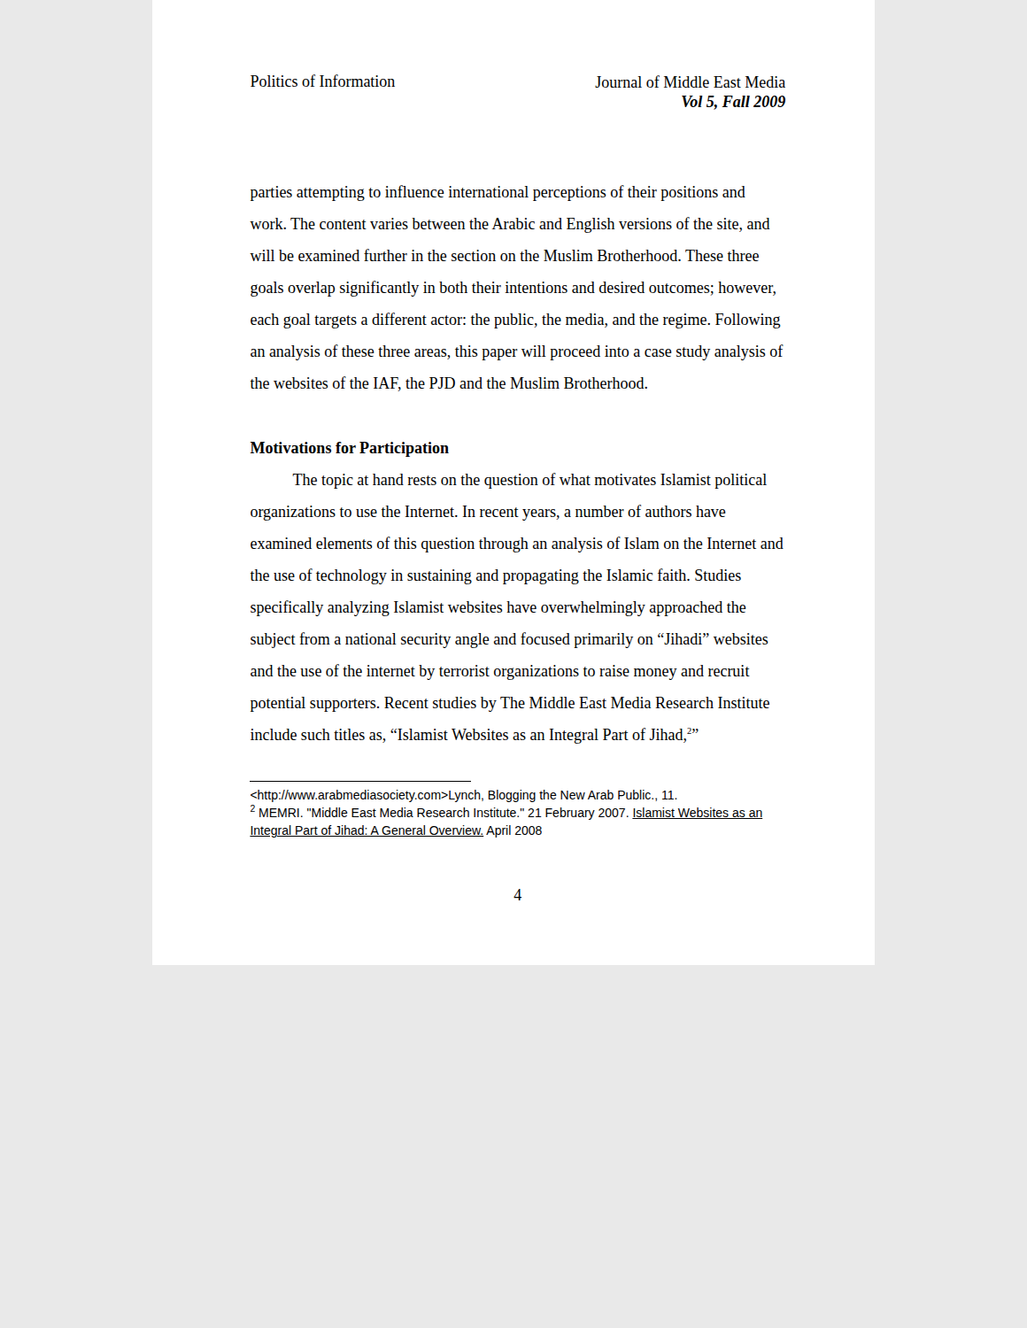Politics of Information
Journal of Middle East Media Vol 5, Fall 2009
parties attempting to influence international perceptions of their positions and work. The content varies between the Arabic and English versions of the site, and will be examined further in the section on the Muslim Brotherhood. These three goals overlap significantly in both their intentions and desired outcomes; however, each goal targets a different actor: the public, the media, and the regime. Following an analysis of these three areas, this paper will proceed into a case study analysis of the websites of the IAF, the PJD and the Muslim Brotherhood.
Motivations for Participation
The topic at hand rests on the question of what motivates Islamist political organizations to use the Internet. In recent years, a number of authors have examined elements of this question through an analysis of Islam on the Internet and the use of technology in sustaining and propagating the Islamic faith. Studies specifically analyzing Islamist websites have overwhelmingly approached the subject from a national security angle and focused primarily on “Jihadi” websites and the use of the internet by terrorist organizations to raise money and recruit potential supporters. Recent studies by The Middle East Media Research Institute include such titles as, “Islamist Websites as an Integral Part of Jihad,2”
<http://www.arabmediasociety.com>Lynch, Blogging the New Arab Public., 11.
2 MEMRI. "Middle East Media Research Institute." 21 February 2007. Islamist Websites as an Integral Part of Jihad: A General Overview. April 2008
4